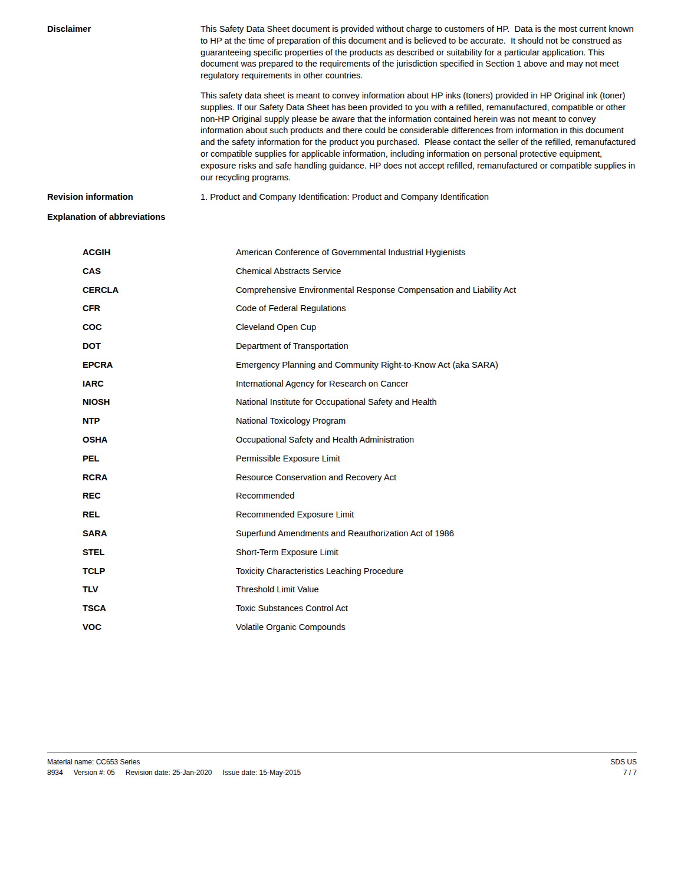Disclaimer
This Safety Data Sheet document is provided without charge to customers of HP. Data is the most current known to HP at the time of preparation of this document and is believed to be accurate. It should not be construed as guaranteeing specific properties of the products as described or suitability for a particular application. This document was prepared to the requirements of the jurisdiction specified in Section 1 above and may not meet regulatory requirements in other countries.
This safety data sheet is meant to convey information about HP inks (toners) provided in HP Original ink (toner) supplies. If our Safety Data Sheet has been provided to you with a refilled, remanufactured, compatible or other non-HP Original supply please be aware that the information contained herein was not meant to convey information about such products and there could be considerable differences from information in this document and the safety information for the product you purchased. Please contact the seller of the refilled, remanufactured or compatible supplies for applicable information, including information on personal protective equipment, exposure risks and safe handling guidance. HP does not accept refilled, remanufactured or compatible supplies in our recycling programs.
Revision information
1. Product and Company Identification: Product and Company Identification
Explanation of abbreviations
| ACGIH | American Conference of Governmental Industrial Hygienists |
| CAS | Chemical Abstracts Service |
| CERCLA | Comprehensive Environmental Response Compensation and Liability Act |
| CFR | Code of Federal Regulations |
| COC | Cleveland Open Cup |
| DOT | Department of Transportation |
| EPCRA | Emergency Planning and Community Right-to-Know Act (aka SARA) |
| IARC | International Agency for Research on Cancer |
| NIOSH | National Institute for Occupational Safety and Health |
| NTP | National Toxicology Program |
| OSHA | Occupational Safety and Health Administration |
| PEL | Permissible Exposure Limit |
| RCRA | Resource Conservation and Recovery Act |
| REC | Recommended |
| REL | Recommended Exposure Limit |
| SARA | Superfund Amendments and Reauthorization Act of 1986 |
| STEL | Short-Term Exposure Limit |
| TCLP | Toxicity Characteristics Leaching Procedure |
| TLV | Threshold Limit Value |
| TSCA | Toxic Substances Control Act |
| VOC | Volatile Organic Compounds |
Material name: CC653 Series
8934 Version #: 05 Revision date: 25-Jan-2020 Issue date: 15-May-2015
SDS US
7 / 7